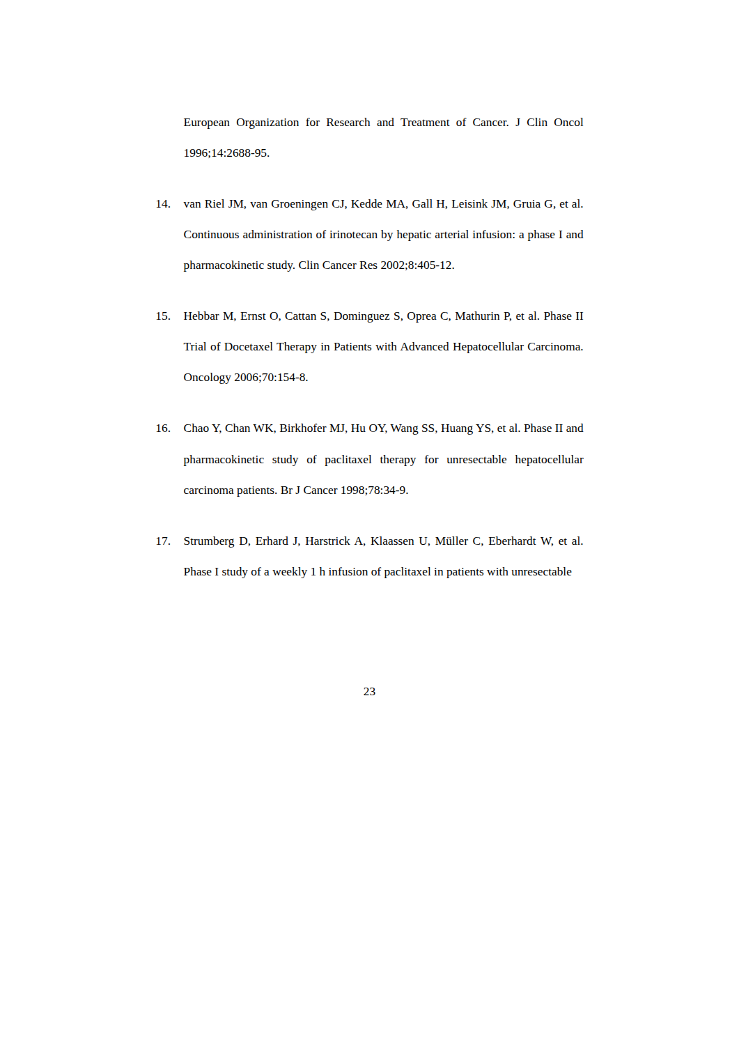European Organization for Research and Treatment of Cancer. J Clin Oncol 1996;14:2688-95.
14. van Riel JM, van Groeningen CJ, Kedde MA, Gall H, Leisink JM, Gruia G, et al. Continuous administration of irinotecan by hepatic arterial infusion: a phase I and pharmacokinetic study. Clin Cancer Res 2002;8:405-12.
15. Hebbar M, Ernst O, Cattan S, Dominguez S, Oprea C, Mathurin P, et al. Phase II Trial of Docetaxel Therapy in Patients with Advanced Hepatocellular Carcinoma. Oncology 2006;70:154-8.
16. Chao Y, Chan WK, Birkhofer MJ, Hu OY, Wang SS, Huang YS, et al. Phase II and pharmacokinetic study of paclitaxel therapy for unresectable hepatocellular carcinoma patients. Br J Cancer 1998;78:34-9.
17. Strumberg D, Erhard J, Harstrick A, Klaassen U, Müller C, Eberhardt W, et al. Phase I study of a weekly 1 h infusion of paclitaxel in patients with unresectable
23